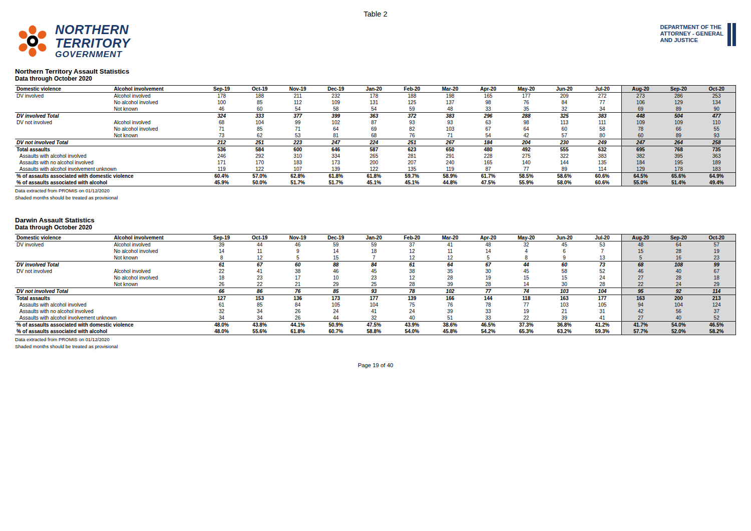Table 2
NORTHERN
TERRITORY
GOVERNMENT
DEPARTMENT OF THE
ATTORNEY - GENERAL
AND JUSTICE
Northern Territory Assault Statistics
Data through October 2020
| Domestic violence | Alcohol involvement | Sep-19 | Oct-19 | Nov-19 | Dec-19 | Jan-20 | Feb-20 | Mar-20 | Apr-20 | May-20 | Jun-20 | Jul-20 | Aug-20 | Sep-20 | Oct-20 |
| --- | --- | --- | --- | --- | --- | --- | --- | --- | --- | --- | --- | --- | --- | --- | --- |
| DV involved | Alcohol involved | 178 | 188 | 211 | 232 | 178 | 188 | 198 | 165 | 177 | 209 | 272 | 273 | 286 | 253 |
| | No alcohol involved | 100 | 85 | 112 | 109 | 131 | 125 | 137 | 98 | 76 | 84 | 77 | 106 | 129 | 134 |
| | Not known | 46 | 60 | 54 | 58 | 54 | 59 | 48 | 33 | 35 | 32 | 34 | 69 | 89 | 90 |
| DV involved Total | | 324 | 333 | 377 | 399 | 363 | 372 | 383 | 296 | 288 | 325 | 383 | 448 | 504 | 477 |
| DV not involved | Alcohol involved | 68 | 104 | 99 | 102 | 87 | 93 | 93 | 63 | 98 | 113 | 111 | 109 | 109 | 110 |
| | No alcohol involved | 71 | 85 | 71 | 64 | 69 | 82 | 103 | 67 | 64 | 60 | 58 | 78 | 66 | 55 |
| | Not known | 73 | 62 | 53 | 81 | 68 | 76 | 71 | 54 | 42 | 57 | 80 | 60 | 89 | 93 |
| DV not involved Total | | 212 | 251 | 223 | 247 | 224 | 251 | 267 | 184 | 204 | 230 | 249 | 247 | 264 | 258 |
| Total assaults | | 536 | 584 | 600 | 646 | 587 | 623 | 650 | 480 | 492 | 555 | 632 | 695 | 768 | 735 |
| Assaults with alcohol involved | 246 | 292 | 310 | 334 | 265 | 281 | 291 | 228 | 275 | 322 | 383 | 382 | 395 | 363 |
| Assaults with no alcohol involved | 171 | 170 | 183 | 173 | 200 | 207 | 240 | 165 | 140 | 144 | 135 | 184 | 195 | 189 |
| Assaults with alcohol involvement unknown | 119 | 122 | 107 | 139 | 122 | 135 | 119 | 87 | 77 | 89 | 114 | 129 | 178 | 183 |
| % of assaults associated with domestic violence | 60.4% | 57.0% | 62.8% | 61.8% | 61.8% | 59.7% | 58.9% | 61.7% | 58.5% | 58.6% | 60.6% | 64.5% | 65.6% | 64.9% |
| % of assaults associated with alcohol | 45.9% | 50.0% | 51.7% | 51.7% | 45.1% | 45.1% | 44.8% | 47.5% | 55.9% | 58.0% | 60.6% | 55.0% | 51.4% | 49.4% |
Data extracted from PROMIS on 01/12/2020
Shaded months should be treated as provisional
Darwin Assault Statistics
Data through October 2020
| Domestic violence | Alcohol involvement | Sep-19 | Oct-19 | Nov-19 | Dec-19 | Jan-20 | Feb-20 | Mar-20 | Apr-20 | May-20 | Jun-20 | Jul-20 | Aug-20 | Sep-20 | Oct-20 |
| --- | --- | --- | --- | --- | --- | --- | --- | --- | --- | --- | --- | --- | --- | --- | --- |
| DV involved | Alcohol involved | 39 | 44 | 46 | 59 | 59 | 37 | 41 | 48 | 32 | 45 | 53 | 48 | 64 | 57 |
| | No alcohol involved | 14 | 11 | 9 | 14 | 18 | 12 | 11 | 14 | 4 | 6 | 7 | 15 | 28 | 19 |
| | Not known | 8 | 12 | 5 | 15 | 7 | 12 | 12 | 5 | 8 | 9 | 13 | 5 | 16 | 23 |
| DV involved Total | | 61 | 67 | 60 | 88 | 84 | 61 | 64 | 67 | 44 | 60 | 73 | 68 | 108 | 99 |
| DV not involved | Alcohol involved | 22 | 41 | 38 | 46 | 45 | 38 | 35 | 30 | 45 | 58 | 52 | 46 | 40 | 67 |
| | No alcohol involved | 18 | 23 | 17 | 10 | 23 | 12 | 28 | 19 | 15 | 15 | 24 | 27 | 28 | 18 |
| | Not known | 26 | 22 | 21 | 29 | 25 | 28 | 39 | 28 | 14 | 30 | 28 | 22 | 24 | 29 |
| DV not involved Total | | 66 | 86 | 76 | 85 | 93 | 78 | 102 | 77 | 74 | 103 | 104 | 95 | 92 | 114 |
| Total assaults | | 127 | 153 | 136 | 173 | 177 | 139 | 166 | 144 | 118 | 163 | 177 | 163 | 200 | 213 |
| Assaults with alcohol involved | 61 | 85 | 84 | 105 | 104 | 75 | 76 | 78 | 77 | 103 | 105 | 94 | 104 | 124 |
| Assaults with no alcohol involved | 32 | 34 | 26 | 24 | 41 | 24 | 39 | 33 | 19 | 21 | 31 | 42 | 56 | 37 |
| Assaults with alcohol involvement unknown | 34 | 34 | 26 | 44 | 32 | 40 | 51 | 33 | 22 | 39 | 41 | 27 | 40 | 52 |
| % of assaults associated with domestic violence | 48.0% | 43.8% | 44.1% | 50.9% | 47.5% | 43.9% | 38.6% | 46.5% | 37.3% | 36.8% | 41.2% | 41.7% | 54.0% | 46.5% |
| % of assaults associated with alcohol | 48.0% | 55.6% | 61.8% | 60.7% | 58.8% | 54.0% | 45.8% | 54.2% | 65.3% | 63.2% | 59.3% | 57.7% | 52.0% | 58.2% |
Data extracted from PROMIS on 01/12/2020
Shaded months should be treated as provisional
Page 19 of 40